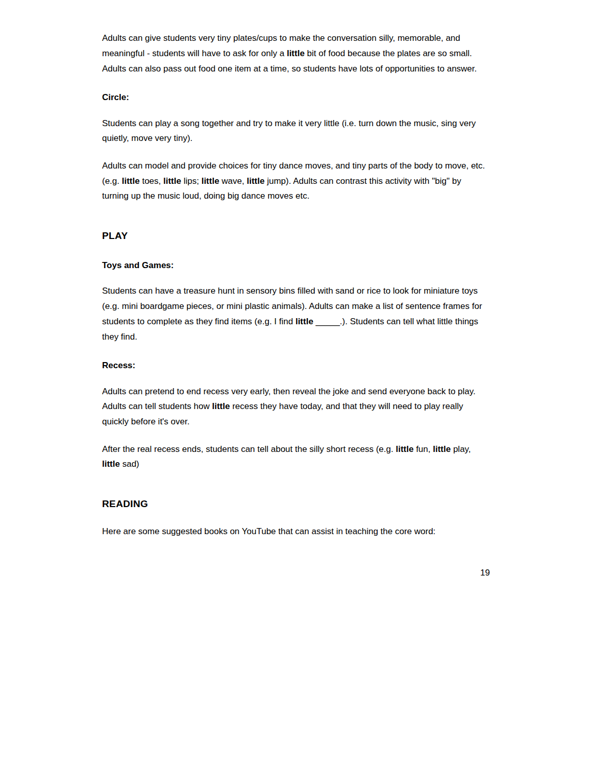Adults can give students very tiny plates/cups to make the conversation silly, memorable, and meaningful - students will have to ask for only a little bit of food because the plates are so small. Adults can also pass out food one item at a time, so students have lots of opportunities to answer.
Circle:
Students can play a song together and try to make it very little (i.e. turn down the music, sing very quietly, move very tiny).
Adults can model and provide choices for tiny dance moves, and tiny parts of the body to move, etc. (e.g. little toes, little lips; little wave, little jump). Adults can contrast this activity with "big" by turning up the music loud, doing big dance moves etc.
PLAY
Toys and Games:
Students can have a treasure hunt in sensory bins filled with sand or rice to look for miniature toys (e.g. mini boardgame pieces, or mini plastic animals). Adults can make a list of sentence frames for students to complete as they find items (e.g. I find little _____.). Students can tell what little things they find.
Recess:
Adults can pretend to end recess very early, then reveal the joke and send everyone back to play. Adults can tell students how little recess they have today, and that they will need to play really quickly before it's over.
After the real recess ends, students can tell about the silly short recess (e.g. little fun, little play, little sad)
READING
Here are some suggested books on YouTube that can assist in teaching the core word:
19